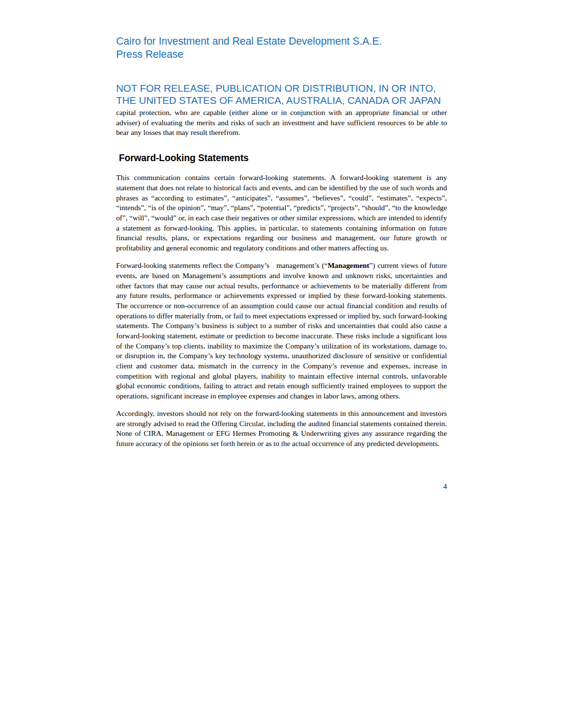Cairo for Investment and Real Estate Development S.A.E.
Press Release
NOT FOR RELEASE, PUBLICATION OR DISTRIBUTION, IN OR INTO, THE UNITED STATES OF AMERICA, AUSTRALIA, CANADA OR JAPAN
capital protection, who are capable (either alone or in conjunction with an appropriate financial or other adviser) of evaluating the merits and risks of such an investment and have sufficient resources to be able to bear any losses that may result therefrom.
Forward-Looking Statements
This communication contains certain forward-looking statements. A forward-looking statement is any statement that does not relate to historical facts and events, and can be identified by the use of such words and phrases as “according to estimates”, “anticipates”, “assumes”, “believes”, “could”, “estimates”, “expects”, “intends”, “is of the opinion”, “may”, “plans”, “potential”, “predicts”, “projects”, “should”, “to the knowledge of”, “will”, “would” or, in each case their negatives or other similar expressions, which are intended to identify a statement as forward-looking. This applies, in particular, to statements containing information on future financial results, plans, or expectations regarding our business and management, our future growth or profitability and general economic and regulatory conditions and other matters affecting us.
Forward-looking statements reflect the Company’s management’s (“Management”) current views of future events, are based on Management’s assumptions and involve known and unknown risks, uncertainties and other factors that may cause our actual results, performance or achievements to be materially different from any future results, performance or achievements expressed or implied by these forward-looking statements. The occurrence or non-occurrence of an assumption could cause our actual financial condition and results of operations to differ materially from, or fail to meet expectations expressed or implied by, such forward-looking statements. The Company’s business is subject to a number of risks and uncertainties that could also cause a forward-looking statement, estimate or prediction to become inaccurate. These risks include a significant loss of the Company’s top clients, inability to maximize the Company’s utilization of its workstations, damage to, or disruption in, the Company’s key technology systems, unauthorized disclosure of sensitive or confidential client and customer data, mismatch in the currency in the Company’s revenue and expenses, increase in competition with regional and global players, inability to maintain effective internal controls, unfavorable global economic conditions, failing to attract and retain enough sufficiently trained employees to support the operations, significant increase in employee expenses and changes in labor laws, among others.
Accordingly, investors should not rely on the forward-looking statements in this announcement and investors are strongly advised to read the Offering Circular, including the audited financial statements contained therein. None of CIRA, Management or EFG Hermes Promoting & Underwriting gives any assurance regarding the future accuracy of the opinions set forth herein or as to the actual occurrence of any predicted developments.
4